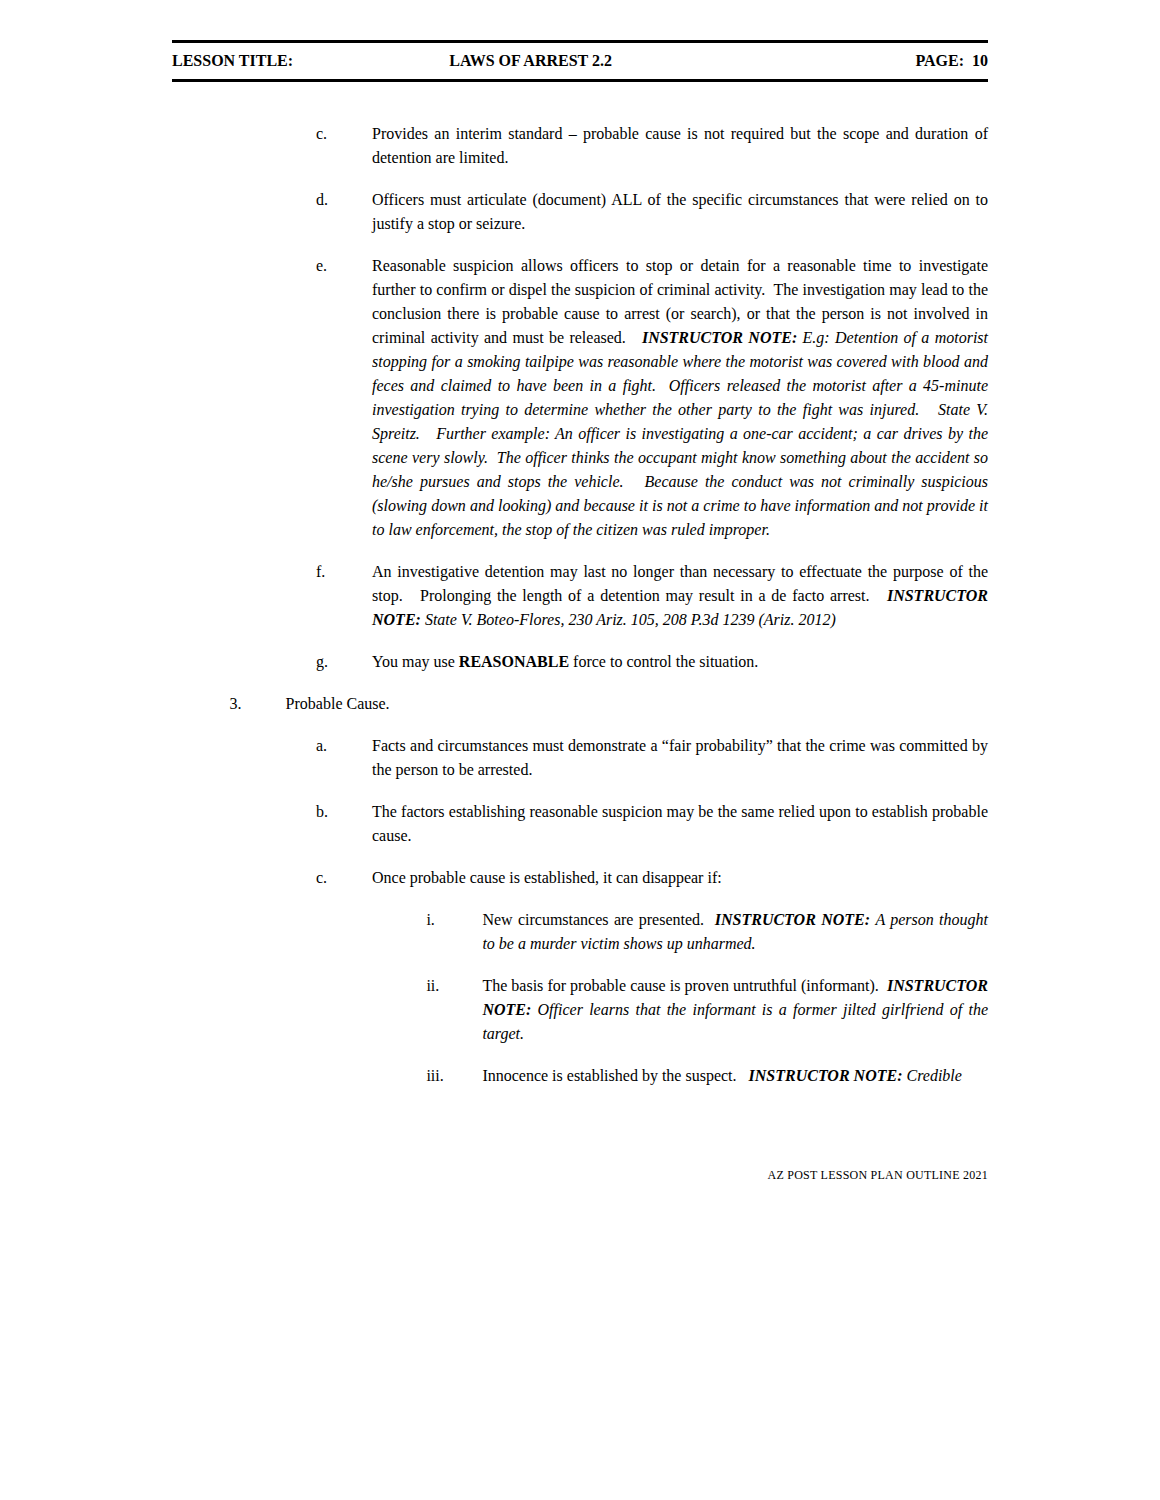| LESSON TITLE: | LAWS OF ARREST 2.2 | PAGE: 10 |
c.
Provides an interim standard – probable cause is not required but the scope and duration of detention are limited.
d.
Officers must articulate (document) ALL of the specific circumstances that were relied on to justify a stop or seizure.
e.
Reasonable suspicion allows officers to stop or detain for a reasonable time to investigate further to confirm or dispel the suspicion of criminal activity. The investigation may lead to the conclusion there is probable cause to arrest (or search), or that the person is not involved in criminal activity and must be released. INSTRUCTOR NOTE: E.g: Detention of a motorist stopping for a smoking tailpipe was reasonable where the motorist was covered with blood and feces and claimed to have been in a fight. Officers released the motorist after a 45-minute investigation trying to determine whether the other party to the fight was injured. State V. Spreitz. Further example: An officer is investigating a one-car accident; a car drives by the scene very slowly. The officer thinks the occupant might know something about the accident so he/she pursues and stops the vehicle. Because the conduct was not criminally suspicious (slowing down and looking) and because it is not a crime to have information and not provide it to law enforcement, the stop of the citizen was ruled improper.
f.
An investigative detention may last no longer than necessary to effectuate the purpose of the stop. Prolonging the length of a detention may result in a de facto arrest. INSTRUCTOR NOTE: State V. Boteo-Flores, 230 Ariz. 105, 208 P.3d 1239 (Ariz. 2012)
g.
You may use REASONABLE force to control the situation.
3.
Probable Cause.
a.
Facts and circumstances must demonstrate a “fair probability” that the crime was committed by the person to be arrested.
b.
The factors establishing reasonable suspicion may be the same relied upon to establish probable cause.
c.
Once probable cause is established, it can disappear if:
i.
New circumstances are presented. INSTRUCTOR NOTE: A person thought to be a murder victim shows up unharmed.
ii.
The basis for probable cause is proven untruthful (informant). INSTRUCTOR NOTE: Officer learns that the informant is a former jilted girlfriend of the target.
iii.
Innocence is established by the suspect. INSTRUCTOR NOTE: Credible
AZ POST LESSON PLAN OUTLINE 2021